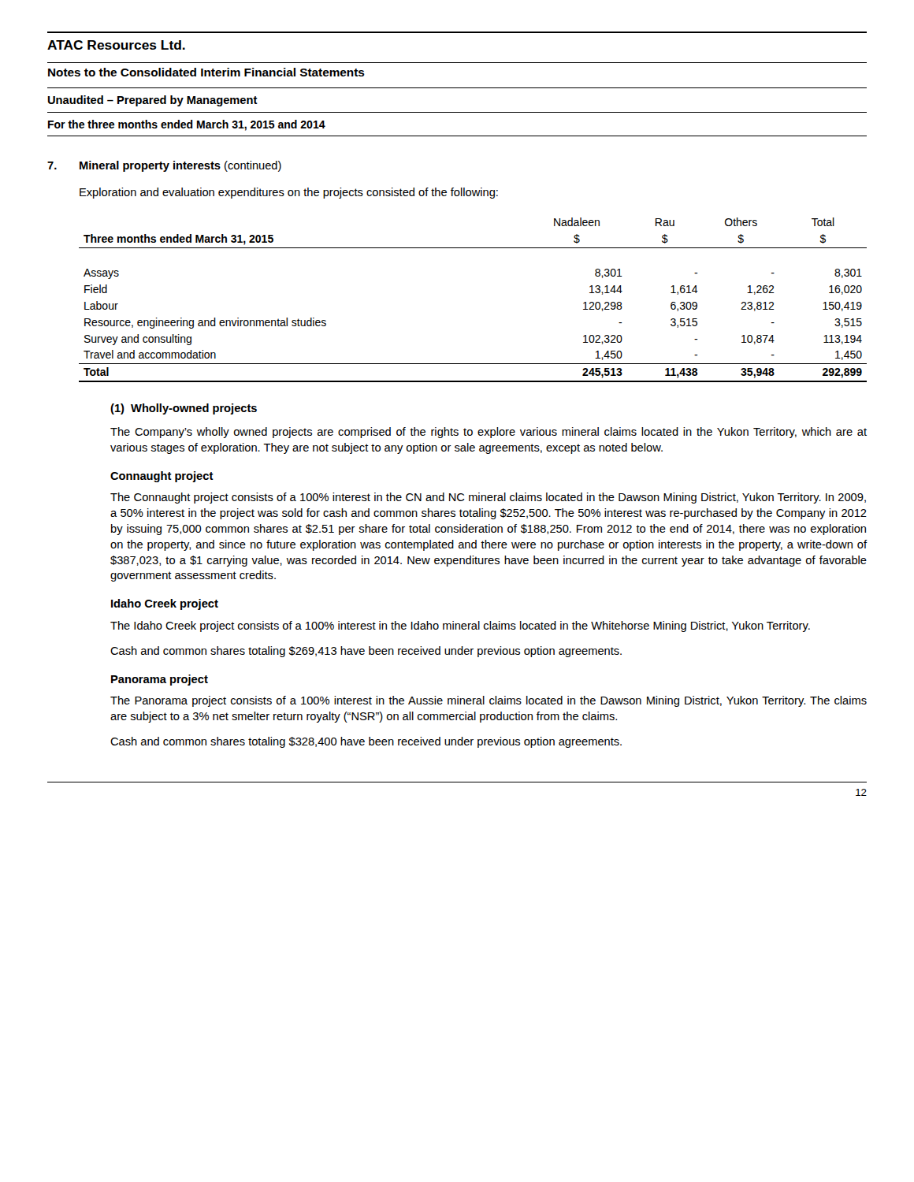ATAC Resources Ltd.
Notes to the Consolidated Interim Financial Statements
Unaudited – Prepared by Management
For the three months ended March 31, 2015 and 2014
7. Mineral property interests (continued)
Exploration and evaluation expenditures on the projects consisted of the following:
| | Nadaleen | Rau | Others | Total |
| --- | --- | --- | --- | --- |
| Three months ended March 31, 2015 | $ | $ | $ | $ |
| Assays | 8,301 | - | - | 8,301 |
| Field | 13,144 | 1,614 | 1,262 | 16,020 |
| Labour | 120,298 | 6,309 | 23,812 | 150,419 |
| Resource, engineering and environmental studies | - | 3,515 | - | 3,515 |
| Survey and consulting | 102,320 | - | 10,874 | 113,194 |
| Travel and accommodation | 1,450 | - | - | 1,450 |
| Total | 245,513 | 11,438 | 35,948 | 292,899 |
(1) Wholly-owned projects
The Company’s wholly owned projects are comprised of the rights to explore various mineral claims located in the Yukon Territory, which are at various stages of exploration. They are not subject to any option or sale agreements, except as noted below.
Connaught project
The Connaught project consists of a 100% interest in the CN and NC mineral claims located in the Dawson Mining District, Yukon Territory. In 2009, a 50% interest in the project was sold for cash and common shares totaling $252,500. The 50% interest was re-purchased by the Company in 2012 by issuing 75,000 common shares at $2.51 per share for total consideration of $188,250. From 2012 to the end of 2014, there was no exploration on the property, and since no future exploration was contemplated and there were no purchase or option interests in the property, a write-down of $387,023, to a $1 carrying value, was recorded in 2014. New expenditures have been incurred in the current year to take advantage of favorable government assessment credits.
Idaho Creek project
The Idaho Creek project consists of a 100% interest in the Idaho mineral claims located in the Whitehorse Mining District, Yukon Territory.
Cash and common shares totaling $269,413 have been received under previous option agreements.
Panorama project
The Panorama project consists of a 100% interest in the Aussie mineral claims located in the Dawson Mining District, Yukon Territory. The claims are subject to a 3% net smelter return royalty (“NSR”) on all commercial production from the claims.
Cash and common shares totaling $328,400 have been received under previous option agreements.
12